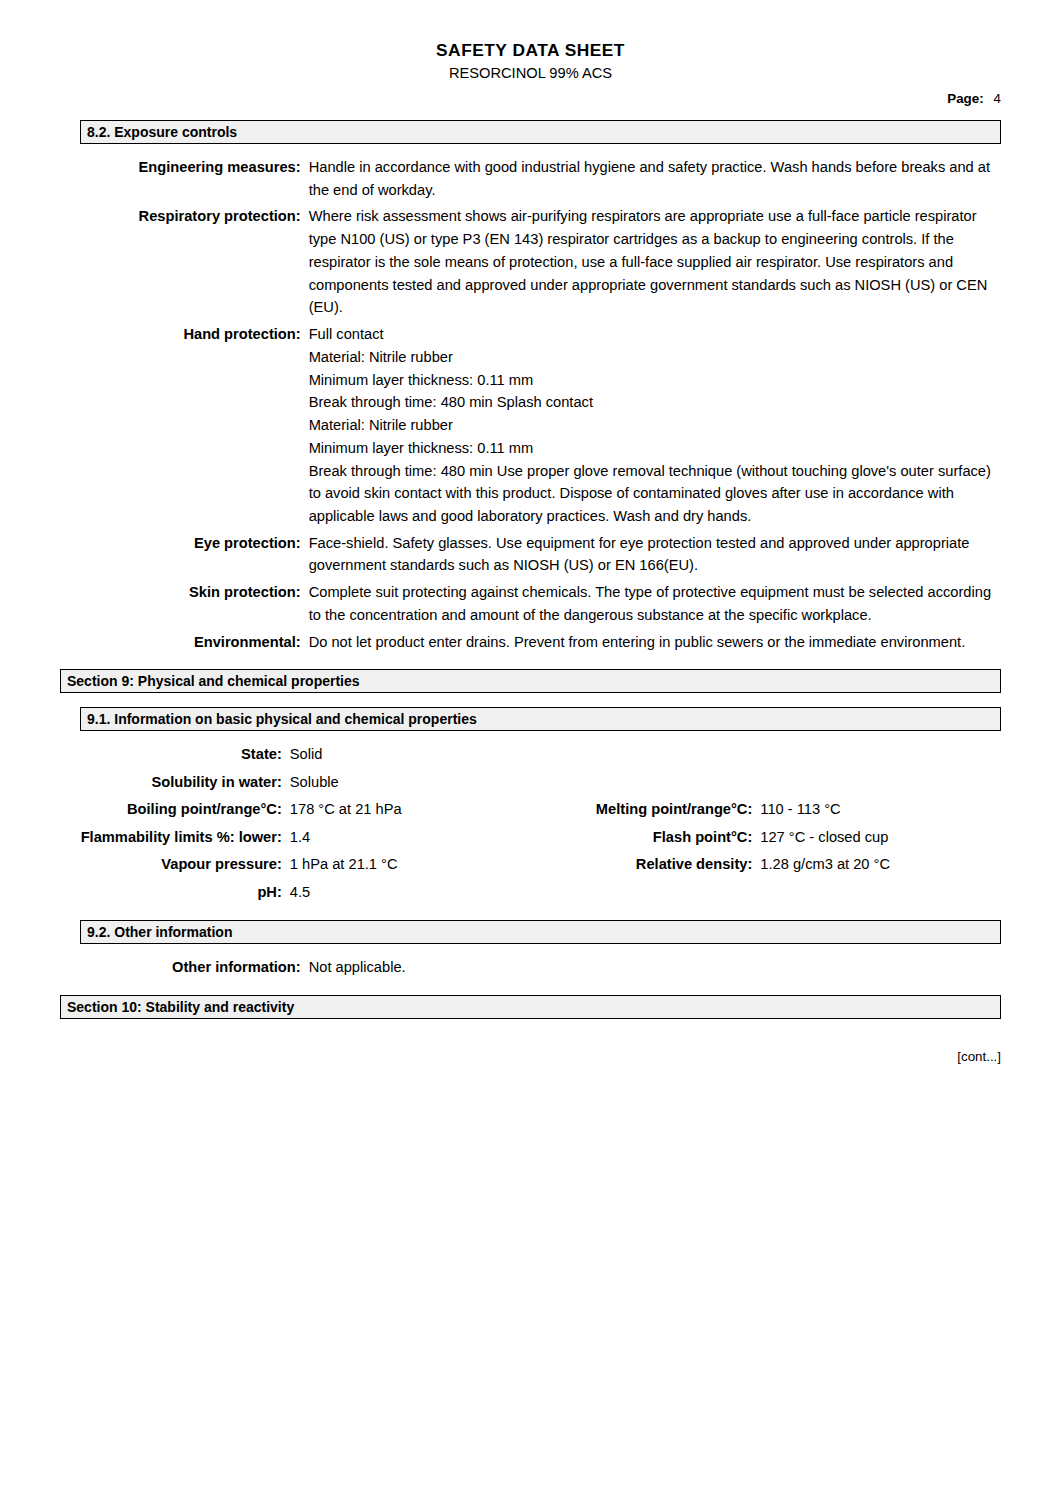SAFETY DATA SHEET
RESORCINOL 99% ACS
Page:4
8.2. Exposure controls
| Engineering measures: | Handle in accordance with good industrial hygiene and safety practice. Wash hands before breaks and at the end of workday. |
| Respiratory protection: | Where risk assessment shows air-purifying respirators are appropriate use a full-face particle respirator type N100 (US) or type P3 (EN 143) respirator cartridges as a backup to engineering controls. If the respirator is the sole means of protection, use a full-face supplied air respirator. Use respirators and components tested and approved under appropriate government standards such as NIOSH (US) or CEN (EU). |
| Hand protection: | Full contact Material: Nitrile rubber Minimum layer thickness: 0.11 mm Break through time: 480 min Splash contact Material: Nitrile rubber Minimum layer thickness: 0.11 mm Break through time: 480 min Use proper glove removal technique (without touching glove's outer surface) to avoid skin contact with this product. Dispose of contaminated gloves after use in accordance with applicable laws and good laboratory practices. Wash and dry hands. |
| Eye protection: | Face-shield. Safety glasses. Use equipment for eye protection tested and approved under appropriate government standards such as NIOSH (US) or EN 166(EU). |
| Skin protection: | Complete suit protecting against chemicals. The type of protective equipment must be selected according to the concentration and amount of the dangerous substance at the specific workplace. |
| Environmental: | Do not let product enter drains. Prevent from entering in public sewers or the immediate environment. |
Section 9: Physical and chemical properties
9.1. Information on basic physical and chemical properties
| State: | Solid | | |
| Solubility in water: | Soluble | | |
| Boiling point/range°C: | 178 °C at 21 hPa | Melting point/range°C: | 110 - 113 °C |
| Flammability limits %: lower: | 1.4 | Flash point°C: | 127 °C - closed cup |
| Vapour pressure: | 1 hPa at 21.1 °C | Relative density: | 1.28 g/cm3 at 20 °C |
| pH: | 4.5 | | |
9.2. Other information
| Other information: | Not applicable. |
Section 10: Stability and reactivity
[cont...]